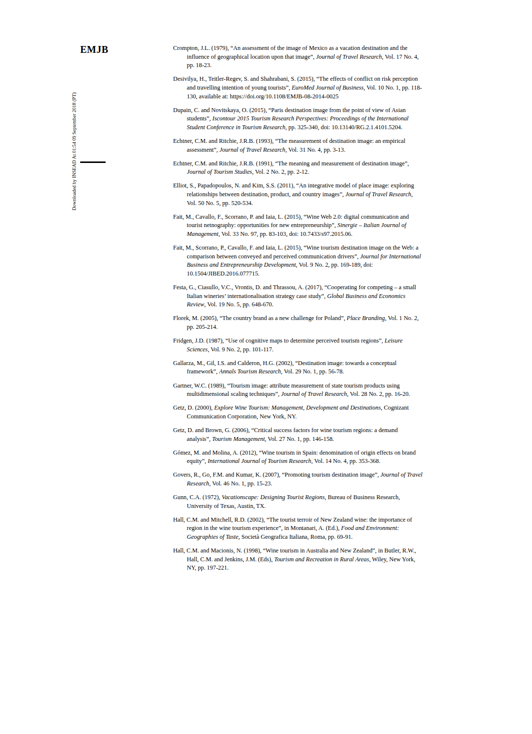EMJB
Downloaded by INSEAD At 01:54 09 September 2018 (PT)
Crompton, J.L. (1979), “An assessment of the image of Mexico as a vacation destination and the influence of geographical location upon that image”, Journal of Travel Research, Vol. 17 No. 4, pp. 18-23.
Desivilya, H., Teitler-Regev, S. and Shahrabani, S. (2015), “The effects of conflict on risk perception and travelling intention of young tourists”, EuroMed Journal of Business, Vol. 10 No. 1, pp. 118-130, available at: https://doi.org/10.1108/EMJB-08-2014-0025
Dupain, C. and Novitskaya, O. (2015), “Paris destination image from the point of view of Asian students”, Iscontour 2015 Tourism Research Perspectives: Proceedings of the International Student Conference in Tourism Research, pp. 325-340, doi: 10.13140/RG.2.1.4101.5204.
Echtner, C.M. and Ritchie, J.R.B. (1993), “The measurement of destination image: an empirical assessment”, Journal of Travel Research, Vol. 31 No. 4, pp. 3-13.
Echtner, C.M. and Ritchie, J.R.B. (1991), “The meaning and measurement of destination image”, Journal of Tourism Studies, Vol. 2 No. 2, pp. 2-12.
Elliot, S., Papadopoulos, N. and Kim, S.S. (2011), “An integrative model of place image: exploring relationships between destination, product, and country images”, Journal of Travel Research, Vol. 50 No. 5, pp. 520-534.
Fait, M., Cavallo, F., Scorrano, P. and Iaia, L. (2015), “Wine Web 2.0: digital communication and tourist netnography: opportunities for new entrepreneurship”, Sinergie – Italian Journal of Management, Vol. 33 No. 97, pp. 83-103, doi: 10.7433/s97.2015.06.
Fait, M., Scorrano, P., Cavallo, F. and Iaia, L. (2015), “Wine tourism destination image on the Web: a comparison between conveyed and perceived communication drivers”, Journal for International Business and Entrepreneurship Development, Vol. 9 No. 2, pp. 169-189, doi: 10.1504/JIBED.2016.077715.
Festa, G., Ciasullo, V.C., Vrontis, D. and Thrassou, A. (2017), “Cooperating for competing – a small Italian wineries’ internationalisation strategy case study”, Global Business and Economics Review, Vol. 19 No. 5, pp. 648-670.
Florek, M. (2005), “The country brand as a new challenge for Poland”, Place Branding, Vol. 1 No. 2, pp. 205-214.
Fridgen, J.D. (1987), “Use of cognitive maps to determine perceived tourism regions”, Leisure Sciences, Vol. 9 No. 2, pp. 101-117.
Gallarza, M., Gil, I.S. and Calderon, H.G. (2002), “Destination image: towards a conceptual framework”, Annals Tourism Research, Vol. 29 No. 1, pp. 56-78.
Gartner, W.C. (1989), “Tourism image: attribute measurement of state tourism products using multidimensional scaling techniques”, Journal of Travel Research, Vol. 28 No. 2, pp. 16-20.
Getz, D. (2000), Explore Wine Tourism: Management, Development and Destinations, Cognizant Communication Corporation, New York, NY.
Getz, D. and Brown, G. (2006), “Critical success factors for wine tourism regions: a demand analysis”, Tourism Management, Vol. 27 No. 1, pp. 146-158.
Gómez, M. and Molina, A. (2012), “Wine tourism in Spain: denomination of origin effects on brand equity”, International Journal of Tourism Research, Vol. 14 No. 4, pp. 353-368.
Govers, R., Go, F.M. and Kumar, K. (2007), “Promoting tourism destination image”, Journal of Travel Research, Vol. 46 No. 1, pp. 15-23.
Gunn, C.A. (1972), Vacationscape: Designing Tourist Regions, Bureau of Business Research, University of Texas, Austin, TX.
Hall, C.M. and Mitchell, R.D. (2002), “The tourist terroir of New Zealand wine: the importance of region in the wine tourism experience”, in Montanari, A. (Ed.), Food and Environment: Geographies of Taste, Società Geografica Italiana, Roma, pp. 69-91.
Hall, C.M. and Macionis, N. (1998), “Wine tourism in Australia and New Zealand”, in Butler, R.W., Hall, C.M. and Jenkins, J.M. (Eds), Tourism and Recreation in Rural Areas, Wiley, New York, NY, pp. 197-221.